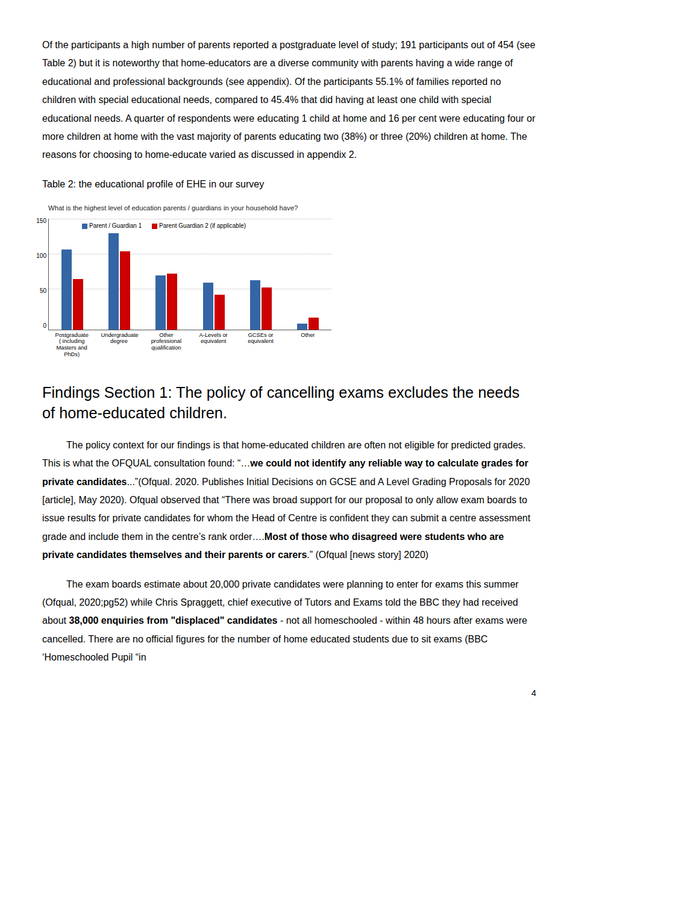Of the participants a high number of parents reported a postgraduate level of study; 191 participants out of 454 (see Table 2) but it is noteworthy that home-educators are a diverse community with parents having a wide range of educational and professional backgrounds (see appendix). Of the participants 55.1% of families reported no children with special educational needs, compared to 45.4% that did having at least one child with special educational needs. A quarter of respondents were educating 1 child at home and 16 per cent were educating four or more children at home with the vast majority of parents educating two (38%) or three (20%) children at home. The reasons for choosing to home-educate varied as discussed in appendix 2.
Table 2: the educational profile of EHE in our survey
What is the highest level of education parents / guardians in your household have?
Parent / Guardian 1 Parent Guardian 2 (if applicable)
150
100
50
0
Postgraduate ( including Masters and PhDs)
Undergraduate degree
Other professional qualification
A-Levels or equivalent
GCSEs or equivalent
Other
Findings Section 1: The policy of cancelling exams excludes the needs of home-educated children.
The policy context for our findings is that home-educated children are often not eligible for predicted grades. This is what the OFQUAL consultation found: “…we could not identify any reliable way to calculate grades for private candidates...”(Ofqual. 2020. Publishes Initial Decisions on GCSE and A Level Grading Proposals for 2020 [article], May 2020). Ofqual observed that “There was broad support for our proposal to only allow exam boards to issue results for private candidates for whom the Head of Centre is confident they can submit a centre assessment grade and include them in the centre’s rank order….Most of those who disagreed were students who are private candidates themselves and their parents or carers.” (Ofqual [news story] 2020)
The exam boards estimate about 20,000 private candidates were planning to enter for exams this summer (Ofqual, 2020;pg52) while Chris Spraggett, chief executive of Tutors and Exams told the BBC they had received about 38,000 enquiries from "displaced" candidates - not all homeschooled - within 48 hours after exams were cancelled. There are no official figures for the number of home educated students due to sit exams (BBC ‘Homeschooled Pupil “in
4